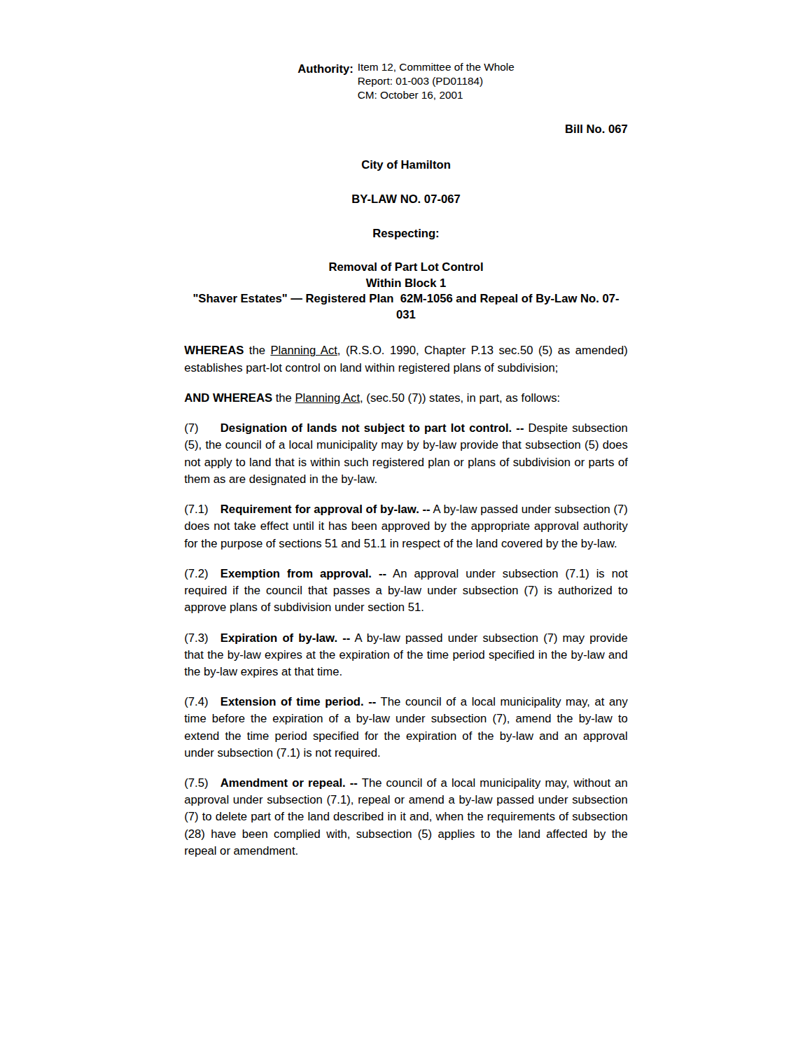Authority:
Item 12, Committee of the Whole
Report: 01-003 (PD01184)
CM: October 16, 2001
Bill No. 067
City of Hamilton
BY-LAW NO. 07-067
Respecting:
Removal of Part Lot Control
Within Block 1
"Shaver Estates" — Registered Plan 62M-1056 and Repeal of By-Law No. 07-031
WHEREAS the Planning Act, (R.S.O. 1990, Chapter P.13 sec.50 (5) as amended) establishes part-lot control on land within registered plans of subdivision;
AND WHEREAS the Planning Act, (sec.50 (7)) states, in part, as follows:
(7) Designation of lands not subject to part lot control. -- Despite subsection (5), the council of a local municipality may by by-law provide that subsection (5) does not apply to land that is within such registered plan or plans of subdivision or parts of them as are designated in the by-law.
(7.1) Requirement for approval of by-law. -- A by-law passed under subsection (7) does not take effect until it has been approved by the appropriate approval authority for the purpose of sections 51 and 51.1 in respect of the land covered by the by-law.
(7.2) Exemption from approval. -- An approval under subsection (7.1) is not required if the council that passes a by-law under subsection (7) is authorized to approve plans of subdivision under section 51.
(7.3) Expiration of by-law. -- A by-law passed under subsection (7) may provide that the by-law expires at the expiration of the time period specified in the by-law and the by-law expires at that time.
(7.4) Extension of time period. -- The council of a local municipality may, at any time before the expiration of a by-law under subsection (7), amend the by-law to extend the time period specified for the expiration of the by-law and an approval under subsection (7.1) is not required.
(7.5) Amendment or repeal. -- The council of a local municipality may, without an approval under subsection (7.1), repeal or amend a by-law passed under subsection (7) to delete part of the land described in it and, when the requirements of subsection (28) have been complied with, subsection (5) applies to the land affected by the repeal or amendment.